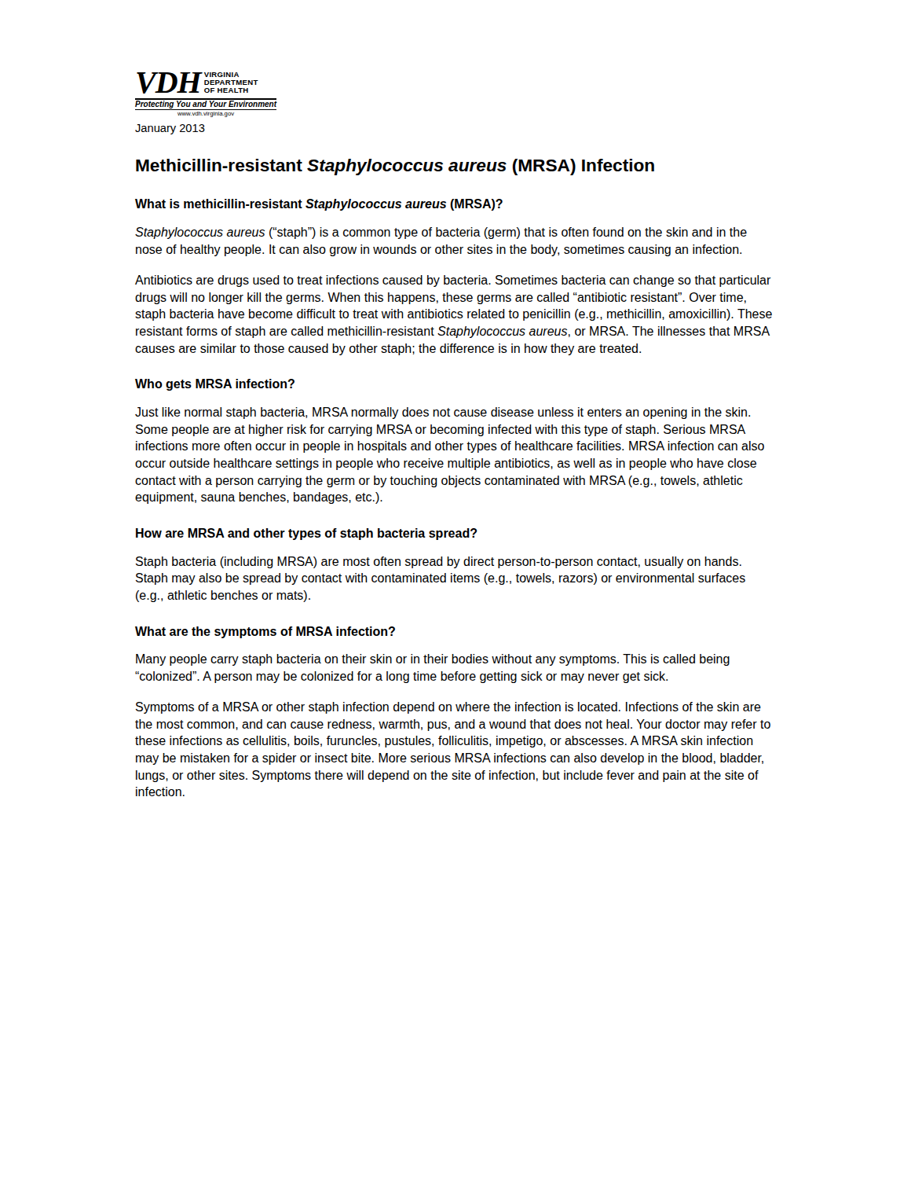VDH Virginia
Department
of Health
Protecting You and Your Environment
www.vdh.virginia.gov
January 2013
Methicillin-resistant Staphylococcus aureus (MRSA) Infection
What is methicillin-resistant Staphylococcus aureus (MRSA)?
Staphylococcus aureus (“staph”) is a common type of bacteria (germ) that is often found on the skin and in the nose of healthy people. It can also grow in wounds or other sites in the body, sometimes causing an infection.
Antibiotics are drugs used to treat infections caused by bacteria. Sometimes bacteria can change so that particular drugs will no longer kill the germs. When this happens, these germs are called “antibiotic resistant”. Over time, staph bacteria have become difficult to treat with antibiotics related to penicillin (e.g., methicillin, amoxicillin). These resistant forms of staph are called methicillin-resistant Staphylococcus aureus, or MRSA. The illnesses that MRSA causes are similar to those caused by other staph; the difference is in how they are treated.
Who gets MRSA infection?
Just like normal staph bacteria, MRSA normally does not cause disease unless it enters an opening in the skin. Some people are at higher risk for carrying MRSA or becoming infected with this type of staph. Serious MRSA infections more often occur in people in hospitals and other types of healthcare facilities. MRSA infection can also occur outside healthcare settings in people who receive multiple antibiotics, as well as in people who have close contact with a person carrying the germ or by touching objects contaminated with MRSA (e.g., towels, athletic equipment, sauna benches, bandages, etc.).
How are MRSA and other types of staph bacteria spread?
Staph bacteria (including MRSA) are most often spread by direct person-to-person contact, usually on hands. Staph may also be spread by contact with contaminated items (e.g., towels, razors) or environmental surfaces (e.g., athletic benches or mats).
What are the symptoms of MRSA infection?
Many people carry staph bacteria on their skin or in their bodies without any symptoms. This is called being “colonized”. A person may be colonized for a long time before getting sick or may never get sick.
Symptoms of a MRSA or other staph infection depend on where the infection is located. Infections of the skin are the most common, and can cause redness, warmth, pus, and a wound that does not heal. Your doctor may refer to these infections as cellulitis, boils, furuncles, pustules, folliculitis, impetigo, or abscesses. A MRSA skin infection may be mistaken for a spider or insect bite. More serious MRSA infections can also develop in the blood, bladder, lungs, or other sites. Symptoms there will depend on the site of infection, but include fever and pain at the site of infection.